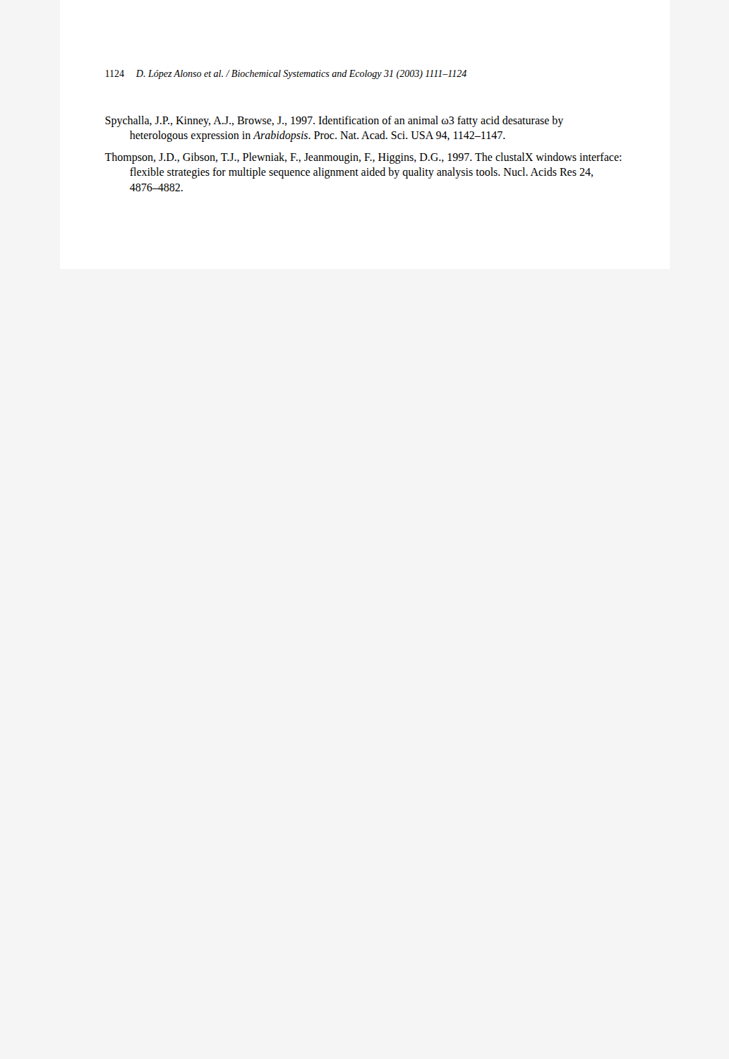1124 D. López Alonso et al. / Biochemical Systematics and Ecology 31 (2003) 1111–1124
Spychalla, J.P., Kinney, A.J., Browse, J., 1997. Identification of an animal ω3 fatty acid desaturase by heterologous expression in Arabidopsis. Proc. Nat. Acad. Sci. USA 94, 1142–1147.
Thompson, J.D., Gibson, T.J., Plewniak, F., Jeanmougin, F., Higgins, D.G., 1997. The clustalX windows interface: flexible strategies for multiple sequence alignment aided by quality analysis tools. Nucl. Acids Res 24, 4876–4882.